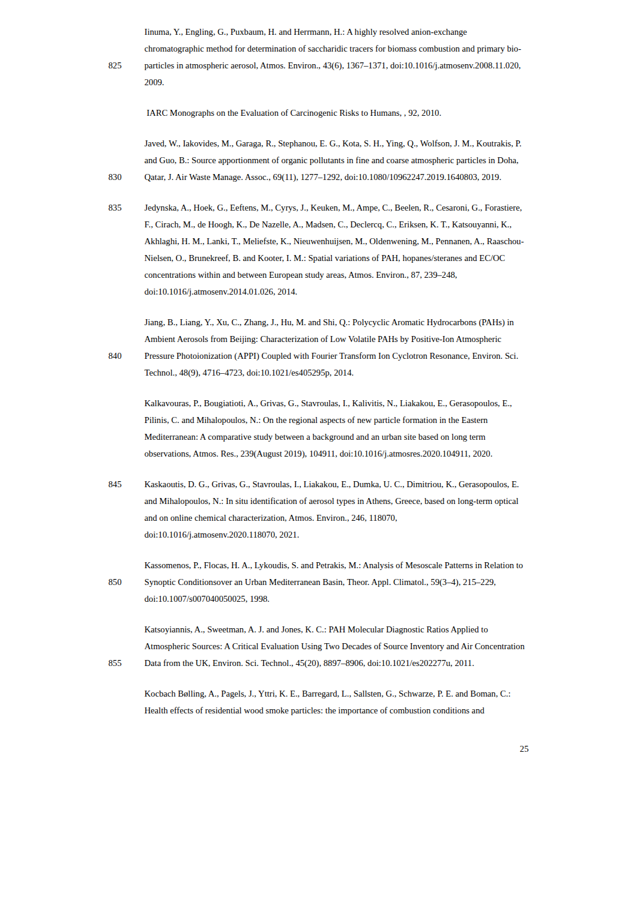825 Iinuma, Y., Engling, G., Puxbaum, H. and Herrmann, H.: A highly resolved anion-exchange chromatographic method for determination of saccharidic tracers for biomass combustion and primary bio-particles in atmospheric aerosol, Atmos. Environ., 43(6), 1367–1371, doi:10.1016/j.atmosenv.2008.11.020, 2009.
IARC Monographs on the Evaluation of Carcinogenic Risks to Humans, , 92, 2010.
830 Javed, W., Iakovides, M., Garaga, R., Stephanou, E. G., Kota, S. H., Ying, Q., Wolfson, J. M., Koutrakis, P. and Guo, B.: Source apportionment of organic pollutants in fine and coarse atmospheric particles in Doha, Qatar, J. Air Waste Manage. Assoc., 69(11), 1277–1292, doi:10.1080/10962247.2019.1640803, 2019.
835 Jedynska, A., Hoek, G., Eeftens, M., Cyrys, J., Keuken, M., Ampe, C., Beelen, R., Cesaroni, G., Forastiere, F., Cirach, M., de Hoogh, K., De Nazelle, A., Madsen, C., Declercq, C., Eriksen, K. T., Katsouyanni, K., Akhlaghi, H. M., Lanki, T., Meliefste, K., Nieuwenhuijsen, M., Oldenwening, M., Pennanen, A., Raaschou-Nielsen, O., Brunekreef, B. and Kooter, I. M.: Spatial variations of PAH, hopanes/steranes and EC/OC concentrations within and between European study areas, Atmos. Environ., 87, 239–248, doi:10.1016/j.atmosenv.2014.01.026, 2014.
840 Jiang, B., Liang, Y., Xu, C., Zhang, J., Hu, M. and Shi, Q.: Polycyclic Aromatic Hydrocarbons (PAHs) in Ambient Aerosols from Beijing: Characterization of Low Volatile PAHs by Positive-Ion Atmospheric Pressure Photoionization (APPI) Coupled with Fourier Transform Ion Cyclotron Resonance, Environ. Sci. Technol., 48(9), 4716–4723, doi:10.1021/es405295p, 2014.
Kalkavouras, P., Bougiatioti, A., Grivas, G., Stavroulas, I., Kalivitis, N., Liakakou, E., Gerasopoulos, E., Pilinis, C. and Mihalopoulos, N.: On the regional aspects of new particle formation in the Eastern Mediterranean: A comparative study between a background and an urban site based on long term observations, Atmos. Res., 239(August 2019), 104911, doi:10.1016/j.atmosres.2020.104911, 2020.
845 Kaskaoutis, D. G., Grivas, G., Stavroulas, I., Liakakou, E., Dumka, U. C., Dimitriou, K., Gerasopoulos, E. and Mihalopoulos, N.: In situ identification of aerosol types in Athens, Greece, based on long-term optical and on online chemical characterization, Atmos. Environ., 246, 118070, doi:10.1016/j.atmosenv.2020.118070, 2021.
850 Kassomenos, P., Flocas, H. A., Lykoudis, S. and Petrakis, M.: Analysis of Mesoscale Patterns in Relation to Synoptic Conditionsover an Urban Mediterranean Basin, Theor. Appl. Climatol., 59(3–4), 215–229, doi:10.1007/s007040050025, 1998.
855 Katsoyiannis, A., Sweetman, A. J. and Jones, K. C.: PAH Molecular Diagnostic Ratios Applied to Atmospheric Sources: A Critical Evaluation Using Two Decades of Source Inventory and Air Concentration Data from the UK, Environ. Sci. Technol., 45(20), 8897–8906, doi:10.1021/es202277u, 2011.
Kocbach Bølling, A., Pagels, J., Yttri, K. E., Barregard, L., Sallsten, G., Schwarze, P. E. and Boman, C.: Health effects of residential wood smoke particles: the importance of combustion conditions and
25